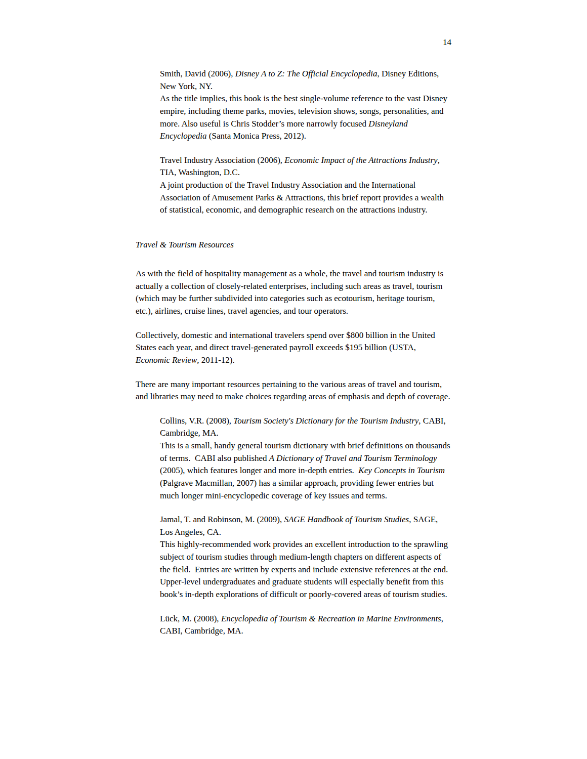14
Smith, David (2006), Disney A to Z: The Official Encyclopedia, Disney Editions, New York, NY.
As the title implies, this book is the best single-volume reference to the vast Disney empire, including theme parks, movies, television shows, songs, personalities, and more. Also useful is Chris Stodder’s more narrowly focused Disneyland Encyclopedia (Santa Monica Press, 2012).
Travel Industry Association (2006), Economic Impact of the Attractions Industry, TIA, Washington, D.C.
A joint production of the Travel Industry Association and the International Association of Amusement Parks & Attractions, this brief report provides a wealth of statistical, economic, and demographic research on the attractions industry.
Travel & Tourism Resources
As with the field of hospitality management as a whole, the travel and tourism industry is actually a collection of closely-related enterprises, including such areas as travel, tourism (which may be further subdivided into categories such as ecotourism, heritage tourism, etc.), airlines, cruise lines, travel agencies, and tour operators.
Collectively, domestic and international travelers spend over $800 billion in the United States each year, and direct travel-generated payroll exceeds $195 billion (USTA, Economic Review, 2011-12).
There are many important resources pertaining to the various areas of travel and tourism, and libraries may need to make choices regarding areas of emphasis and depth of coverage.
Collins, V.R. (2008), Tourism Society's Dictionary for the Tourism Industry, CABI, Cambridge, MA.
This is a small, handy general tourism dictionary with brief definitions on thousands of terms. CABI also published A Dictionary of Travel and Tourism Terminology (2005), which features longer and more in-depth entries. Key Concepts in Tourism (Palgrave Macmillan, 2007) has a similar approach, providing fewer entries but much longer mini-encyclopedic coverage of key issues and terms.
Jamal, T. and Robinson, M. (2009), SAGE Handbook of Tourism Studies, SAGE, Los Angeles, CA.
This highly-recommended work provides an excellent introduction to the sprawling subject of tourism studies through medium-length chapters on different aspects of the field. Entries are written by experts and include extensive references at the end. Upper-level undergraduates and graduate students will especially benefit from this book’s in-depth explorations of difficult or poorly-covered areas of tourism studies.
Lück, M. (2008), Encyclopedia of Tourism & Recreation in Marine Environments, CABI, Cambridge, MA.